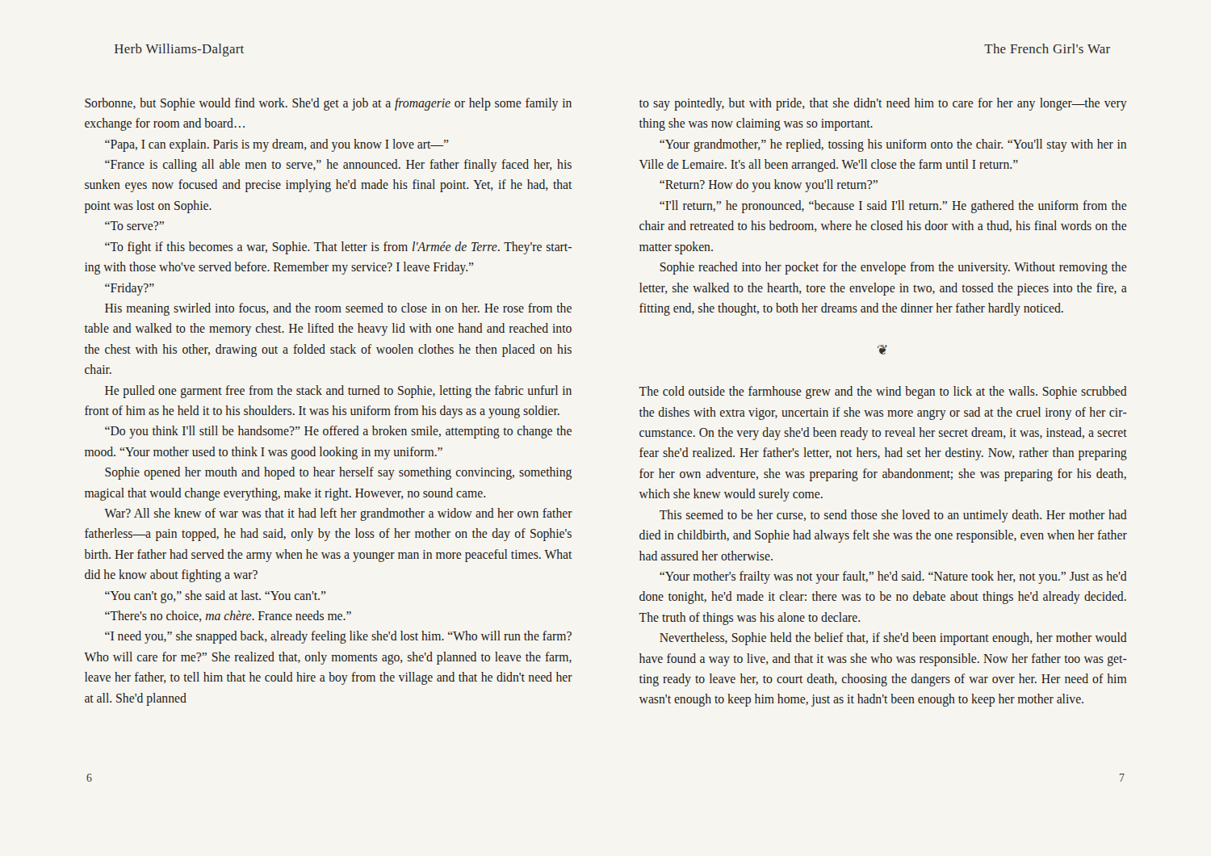Herb Williams‑Dalgart
Sorbonne, but Sophie would find work. She'd get a job at a fromagerie or help some family in exchange for room and board…
“Papa, I can explain. Paris is my dream, and you know I love art—”
“France is calling all able men to serve,” he announced. Her father finally faced her, his sunken eyes now focused and precise implying he'd made his final point. Yet, if he had, that point was lost on Sophie.
“To serve?”
“To fight if this becomes a war, Sophie. That letter is from l'Armée de Terre. They're starting with those who've served before. Remember my service? I leave Friday.”
“Friday?”
His meaning swirled into focus, and the room seemed to close in on her. He rose from the table and walked to the memory chest. He lifted the heavy lid with one hand and reached into the chest with his other, drawing out a folded stack of woolen clothes he then placed on his chair.
He pulled one garment free from the stack and turned to Sophie, letting the fabric unfurl in front of him as he held it to his shoulders. It was his uniform from his days as a young soldier.
“Do you think I'll still be handsome?” He offered a broken smile, attempting to change the mood. “Your mother used to think I was good looking in my uniform.”
Sophie opened her mouth and hoped to hear herself say something convincing, something magical that would change everything, make it right. However, no sound came.
War? All she knew of war was that it had left her grandmother a widow and her own father fatherless—a pain topped, he had said, only by the loss of her mother on the day of Sophie's birth. Her father had served the army when he was a younger man in more peaceful times. What did he know about fighting a war?
“You can't go,” she said at last. “You can't.”
“There's no choice, ma chère. France needs me.”
“I need you,” she snapped back, already feeling like she'd lost him. “Who will run the farm? Who will care for me?” She realized that, only moments ago, she'd planned to leave the farm, leave her father, to tell him that he could hire a boy from the village and that he didn't need her at all. She'd planned
6
The French Girl's War
to say pointedly, but with pride, that she didn't need him to care for her any longer—the very thing she was now claiming was so important.
“Your grandmother,” he replied, tossing his uniform onto the chair. “You'll stay with her in Ville de Lemaire. It's all been arranged. We'll close the farm until I return.”
“Return? How do you know you'll return?”
“I'll return,” he pronounced, “because I said I'll return.” He gathered the uniform from the chair and retreated to his bedroom, where he closed his door with a thud, his final words on the matter spoken.
Sophie reached into her pocket for the envelope from the university. Without removing the letter, she walked to the hearth, tore the envelope in two, and tossed the pieces into the fire, a fitting end, she thought, to both her dreams and the dinner her father hardly noticed.
❦
The cold outside the farmhouse grew and the wind began to lick at the walls. Sophie scrubbed the dishes with extra vigor, uncertain if she was more angry or sad at the cruel irony of her circumstance. On the very day she'd been ready to reveal her secret dream, it was, instead, a secret fear she'd realized. Her father's letter, not hers, had set her destiny. Now, rather than preparing for her own adventure, she was preparing for abandonment; she was preparing for his death, which she knew would surely come.
This seemed to be her curse, to send those she loved to an untimely death. Her mother had died in childbirth, and Sophie had always felt she was the one responsible, even when her father had assured her otherwise.
“Your mother's frailty was not your fault,” he'd said. “Nature took her, not you.” Just as he'd done tonight, he'd made it clear: there was to be no debate about things he'd already decided. The truth of things was his alone to declare.
Nevertheless, Sophie held the belief that, if she'd been important enough, her mother would have found a way to live, and that it was she who was responsible. Now her father too was getting ready to leave her, to court death, choosing the dangers of war over her. Her need of him wasn't enough to keep him home, just as it hadn't been enough to keep her mother alive.
7